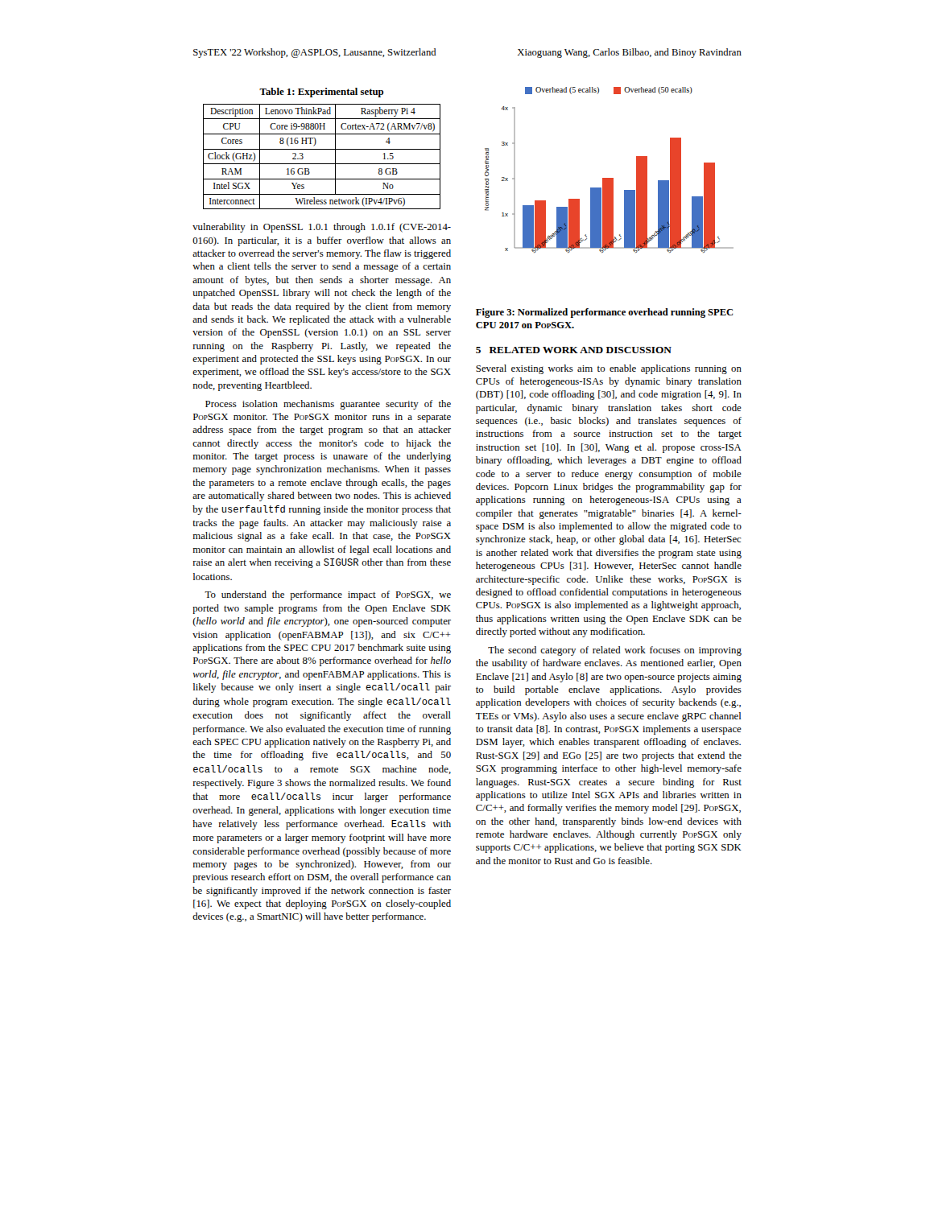SysTEX '22 Workshop, @ASPLOS, Lausanne, Switzerland
Xiaoguang Wang, Carlos Bilbao, and Binoy Ravindran
Table 1: Experimental setup
| Description | Lenovo ThinkPad | Raspberry Pi 4 |
| CPU | Core i9-9880H | Cortex-A72 (ARMv7/v8) |
| Cores | 8 (16 HT) | 4 |
| Clock (GHz) | 2.3 | 1.5 |
| RAM | 16 GB | 8 GB |
| Intel SGX | Yes | No |
| Interconnect | Wireless network (IPv4/IPv6) |
vulnerability in OpenSSL 1.0.1 through 1.0.1f (CVE-2014-0160). In particular, it is a buffer overflow that allows an attacker to overread the server's memory. The flaw is triggered when a client tells the server to send a message of a certain amount of bytes, but then sends a shorter message. An unpatched OpenSSL library will not check the length of the data but reads the data required by the client from memory and sends it back. We replicated the attack with a vulnerable version of the OpenSSL (version 1.0.1) on an SSL server running on the Raspberry Pi. Lastly, we repeated the experiment and protected the SSL keys using PopSGX. In our experiment, we offload the SSL key's access/store to the SGX node, preventing Heartbleed.
Process isolation mechanisms guarantee security of the PopSGX monitor. The PopSGX monitor runs in a separate address space from the target program so that an attacker cannot directly access the monitor's code to hijack the monitor. The target process is unaware of the underlying memory page synchronization mechanisms. When it passes the parameters to a remote enclave through ecalls, the pages are automatically shared between two nodes. This is achieved by the userfaultfd running inside the monitor process that tracks the page faults. An attacker may maliciously raise a malicious signal as a fake ecall. In that case, the PopSGX monitor can maintain an allowlist of legal ecall locations and raise an alert when receiving a SIGUSR other than from these locations.
To understand the performance impact of PopSGX, we ported two sample programs from the Open Enclave SDK (hello world and file encryptor), one open-sourced computer vision application (openFABMAP [13]), and six C/C++ applications from the SPEC CPU 2017 benchmark suite using PopSGX. There are about 8% performance overhead for hello world, file encryptor, and openFABMAP applications. This is likely because we only insert a single ecall/ocall pair during whole program execution. The single ecall/ocall execution does not significantly affect the overall performance. We also evaluated the execution time of running each SPEC CPU application natively on the Raspberry Pi, and the time for offloading five ecall/ocalls, and 50 ecall/ocalls to a remote SGX machine node, respectively. Figure 3 shows the normalized results. We found that more ecall/ocalls incur larger performance overhead. In general, applications with longer execution time have relatively less performance overhead. Ecalls with more parameters or a larger memory footprint will have more considerable performance overhead (possibly because of more memory pages to be synchronized). However, from our previous research effort on DSM, the overall performance can be significantly improved if the network connection is faster [16]. We expect that deploying PopSGX on closely-coupled devices (e.g., a SmartNIC) will have better performance.
Overhead (5 ecalls)
Overhead (50 ecalls)
4x 3x 2x 1x x Normalized Overhead 500.perlbench_r 502.gcc_r 505.mcf_r 523.xalancbmk_r 520.omnetpp_r 557.xz_r
Figure 3: Normalized performance overhead running SPEC CPU 2017 on PopSGX.
5 RELATED WORK AND DISCUSSION
Several existing works aim to enable applications running on CPUs of heterogeneous-ISAs by dynamic binary translation (DBT) [10], code offloading [30], and code migration [4, 9]. In particular, dynamic binary translation takes short code sequences (i.e., basic blocks) and translates sequences of instructions from a source instruction set to the target instruction set [10]. In [30], Wang et al. propose cross-ISA binary offloading, which leverages a DBT engine to offload code to a server to reduce energy consumption of mobile devices. Popcorn Linux bridges the programmability gap for applications running on heterogeneous-ISA CPUs using a compiler that generates "migratable" binaries [4]. A kernel-space DSM is also implemented to allow the migrated code to synchronize stack, heap, or other global data [4, 16]. HeterSec is another related work that diversifies the program state using heterogeneous CPUs [31]. However, HeterSec cannot handle architecture-specific code. Unlike these works, PopSGX is designed to offload confidential computations in heterogeneous CPUs. PopSGX is also implemented as a lightweight approach, thus applications written using the Open Enclave SDK can be directly ported without any modification.
The second category of related work focuses on improving the usability of hardware enclaves. As mentioned earlier, Open Enclave [21] and Asylo [8] are two open-source projects aiming to build portable enclave applications. Asylo provides application developers with choices of security backends (e.g., TEEs or VMs). Asylo also uses a secure enclave gRPC channel to transit data [8]. In contrast, PopSGX implements a userspace DSM layer, which enables transparent offloading of enclaves. Rust-SGX [29] and EGo [25] are two projects that extend the SGX programming interface to other high-level memory-safe languages. Rust-SGX creates a secure binding for Rust applications to utilize Intel SGX APIs and libraries written in C/C++, and formally verifies the memory model [29]. PopSGX, on the other hand, transparently binds low-end devices with remote hardware enclaves. Although currently PopSGX only supports C/C++ applications, we believe that porting SGX SDK and the monitor to Rust and Go is feasible.